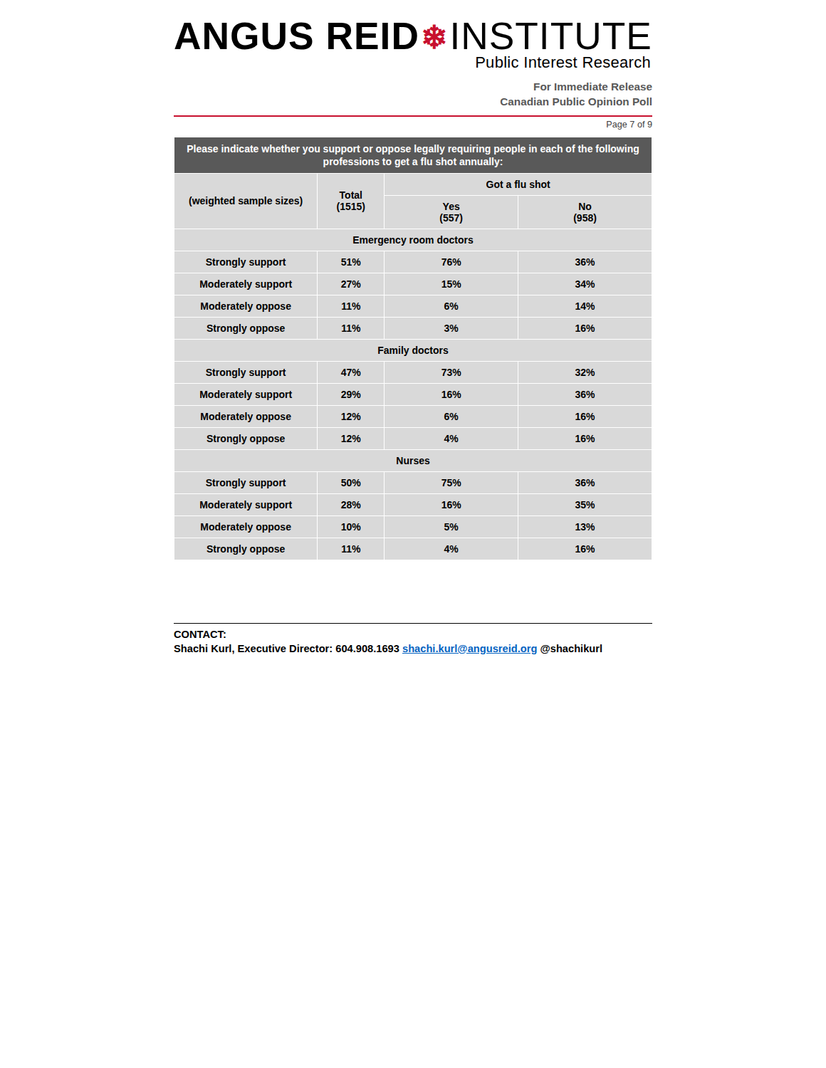ANGUS REID❄INSTITUTE
Public Interest Research
For Immediate Release
Canadian Public Opinion Poll
Page 7 of 9
| Please indicate whether you support or oppose legally requiring people in each of the following professions to get a flu shot annually: |
| (weighted sample sizes) | Total (1515) | Got a flu shot |
| Yes (557) | No (958) |
| Emergency room doctors |
| Strongly support | 51% | 76% | 36% |
| Moderately support | 27% | 15% | 34% |
| Moderately oppose | 11% | 6% | 14% |
| Strongly oppose | 11% | 3% | 16% |
| Family doctors |
| Strongly support | 47% | 73% | 32% |
| Moderately support | 29% | 16% | 36% |
| Moderately oppose | 12% | 6% | 16% |
| Strongly oppose | 12% | 4% | 16% |
| Nurses |
| Strongly support | 50% | 75% | 36% |
| Moderately support | 28% | 16% | 35% |
| Moderately oppose | 10% | 5% | 13% |
| Strongly oppose | 11% | 4% | 16% |
CONTACT:
Shachi Kurl, Executive Director: 604.908.1693 shachi.kurl@angusreid.org @shachikurl